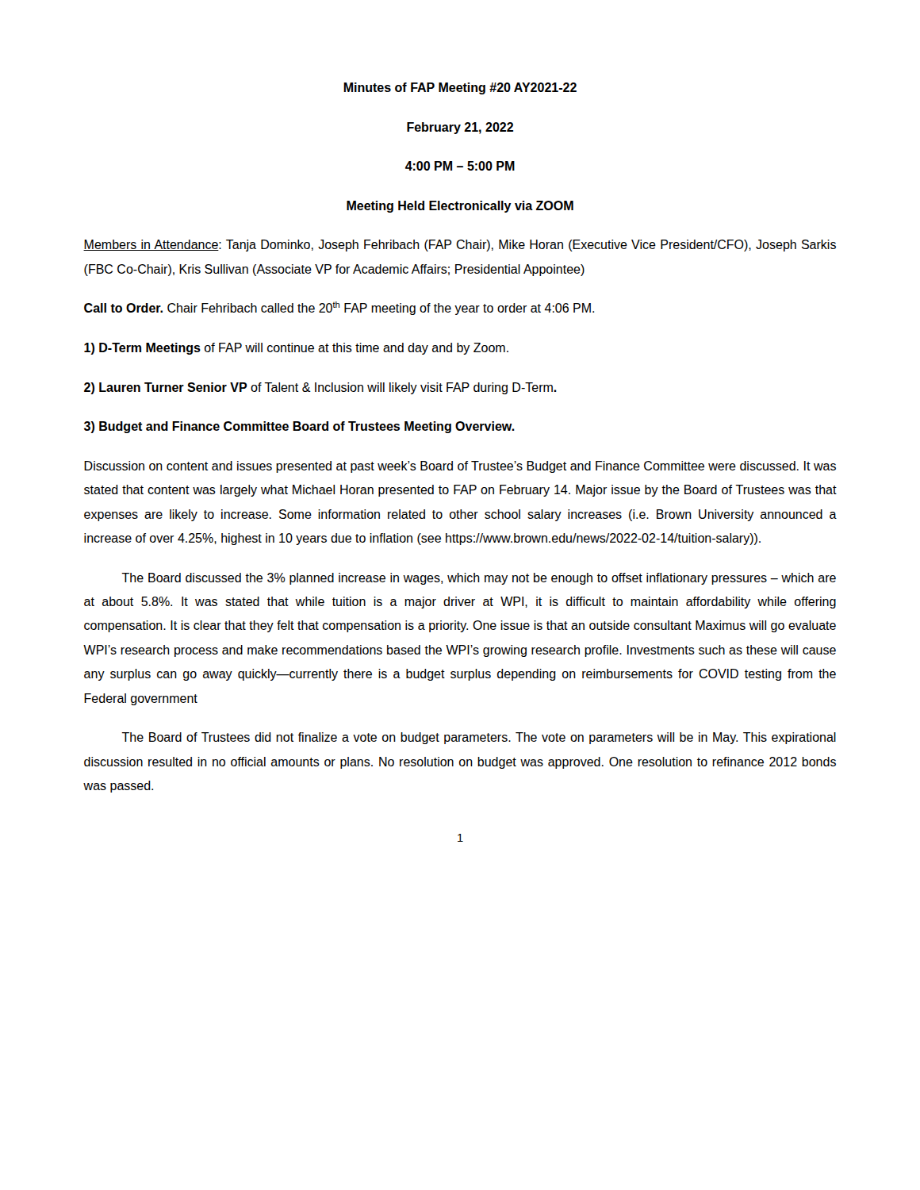Minutes of FAP Meeting #20 AY2021-22
February 21, 2022
4:00 PM – 5:00 PM
Meeting Held Electronically via ZOOM
Members in Attendance: Tanja Dominko, Joseph Fehribach (FAP Chair), Mike Horan (Executive Vice President/CFO), Joseph Sarkis (FBC Co-Chair), Kris Sullivan (Associate VP for Academic Affairs; Presidential Appointee)
Call to Order. Chair Fehribach called the 20th FAP meeting of the year to order at 4:06 PM.
1) D-Term Meetings of FAP will continue at this time and day and by Zoom.
2) Lauren Turner Senior VP of Talent & Inclusion will likely visit FAP during D-Term.
3) Budget and Finance Committee Board of Trustees Meeting Overview.
Discussion on content and issues presented at past week’s Board of Trustee’s Budget and Finance Committee were discussed. It was stated that content was largely what Michael Horan presented to FAP on February 14. Major issue by the Board of Trustees was that expenses are likely to increase. Some information related to other school salary increases (i.e. Brown University announced a increase of over 4.25%, highest in 10 years due to inflation (see https://www.brown.edu/news/2022-02-14/tuition-salary)).
The Board discussed the 3% planned increase in wages, which may not be enough to offset inflationary pressures – which are at about 5.8%. It was stated that while tuition is a major driver at WPI, it is difficult to maintain affordability while offering compensation. It is clear that they felt that compensation is a priority. One issue is that an outside consultant Maximus will go evaluate WPI’s research process and make recommendations based the WPI’s growing research profile. Investments such as these will cause any surplus can go away quickly—currently there is a budget surplus depending on reimbursements for COVID testing from the Federal government
The Board of Trustees did not finalize a vote on budget parameters. The vote on parameters will be in May. This expirational discussion resulted in no official amounts or plans. No resolution on budget was approved. One resolution to refinance 2012 bonds was passed.
1